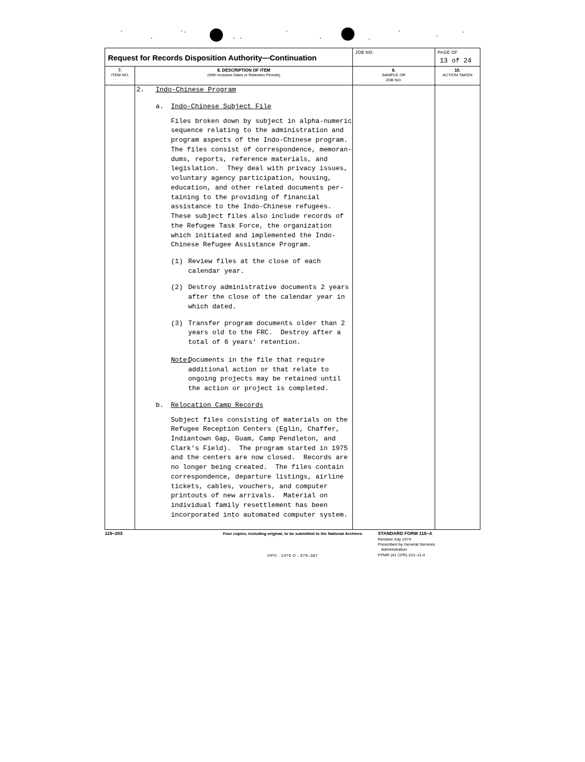. . ·. . . . . . . . .
| Request for Records Disposition Authority—Continuation | JOB NO. | PAGE OF 13 of 24 |
| 7. ITEM NO. | 8. DESCRIPTION OF ITEM (With Inclusive Dates or Retention Periods) | 9. SAMPLE OR JOB NO. | 10. ACTION TAKEN |
| | 2. Indo-Chinese Program a. Indo-Chinese Subject File Files broken down by subject in alpha-numeric sequence relating to the administration and program aspects of the Indo-Chinese program. The files consist of correspondence, memoran- dums, reports, reference materials, and legislation. They deal with privacy issues, voluntary agency participation, housing, education, and other related documents per- taining to the providing of financial assistance to the Indo-Chinese refugees. These subject files also include records of the Refugee Task Force, the organization which initiated and implemented the Indo- Chinese Refugee Assistance Program. (1) Review files at the close of each calendar year. (2) Destroy administrative documents 2 years after the close of the calendar year in which dated. (3) Transfer program documents older than 2 years old to the FRC. Destroy after a total of 6 years' retention. Note: Documents in the file that require additional action or that relate to ongoing projects may be retained until the action or project is completed. b. Relocation Camp Records Subject files consisting of materials on the Refugee Reception Centers (Eglin, Chaffer, Indiantown Gap, Guam, Camp Pendleton, and Clark's Field). The program started in 1975 and the centers are now closed. Records are no longer being created. The files contain correspondence, departure listings, airline tickets, cables, vouchers, and computer printouts of new arrivals. Material on individual family resettlement has been incorporated into automated computer system. | | |
115–203
Four copies, including original, to be submitted to the National Archives
STANDARD FORM 115–A
Revised July 1974
Prescribed by General Services
Administration
FPMR (41 CFR) 101–11.4
GPO : 1975 O - 579–387